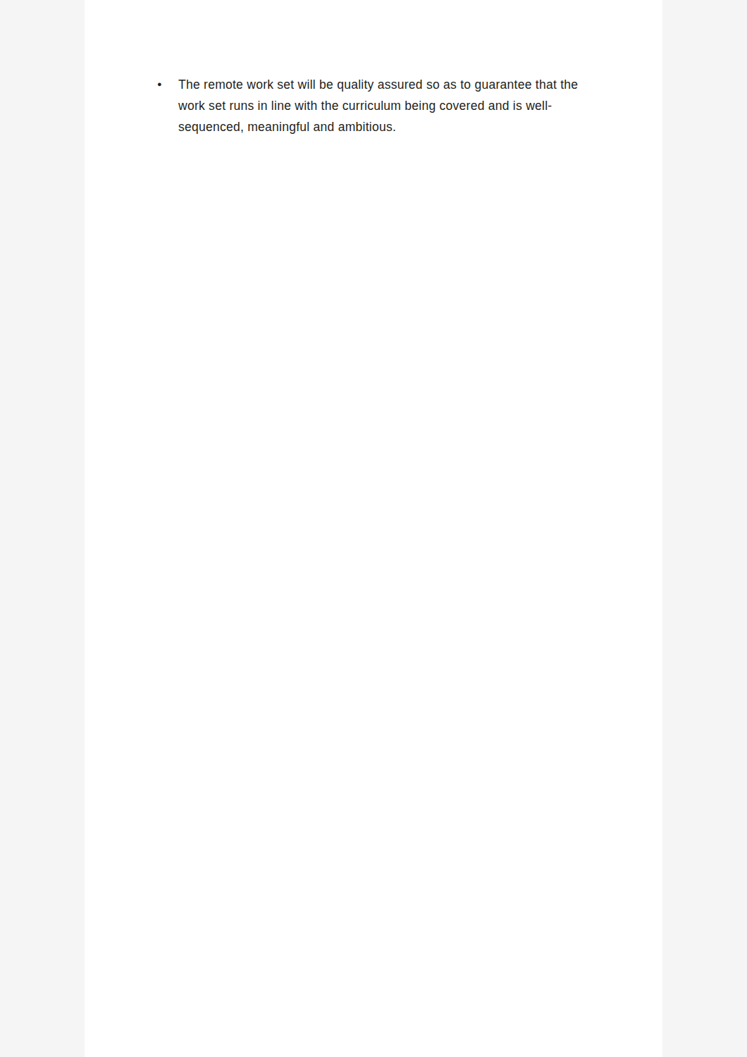The remote work set will be quality assured so as to guarantee that the work set runs in line with the curriculum being covered and is well-sequenced, meaningful and ambitious.